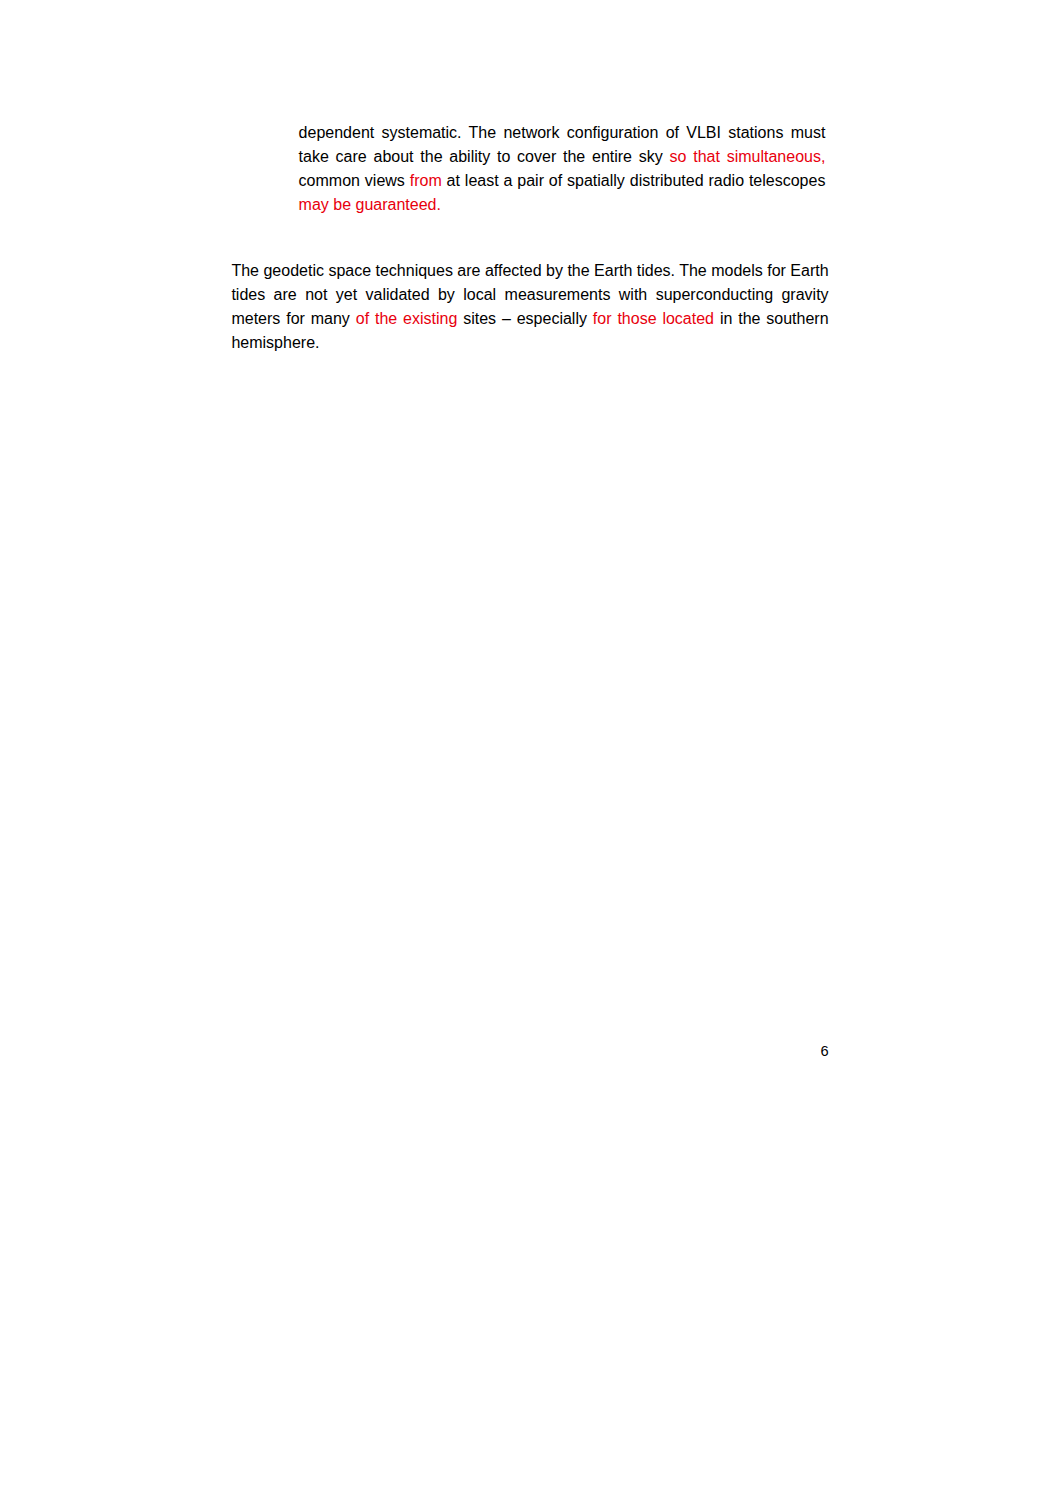dependent systematic. The network configuration of VLBI stations must take care about the ability to cover the entire sky so that simultaneous, common views from at least a pair of spatially distributed radio telescopes may be guaranteed.
The geodetic space techniques are affected by the Earth tides. The models for Earth tides are not yet validated by local measurements with superconducting gravity meters for many of the existing sites – especially for those located in the southern hemisphere.
6